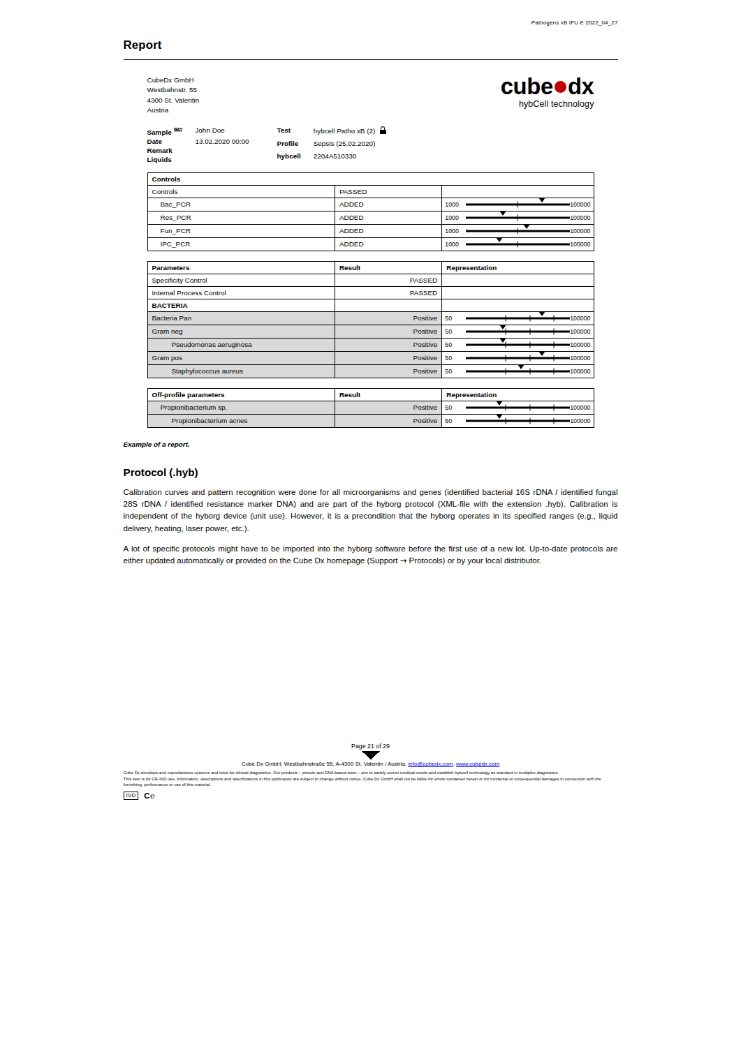Pathogens xB IFU E 2022_04_27
Report
CubeDx GmbH
Westbahnstr. 55
4300 St. Valentin
Austria
cube dx
hybCell technology
| Sample ✉# | John Doe |
| Date | 13.02.2020 00:00 |
| Remark | |
| Liquids | |
| Test | hybcell Patho xB (2) |
| Profile | Sepsis (25.02.2020) |
| hybcell | 2204A510330 |
| Controls |
| --- |
| Controls | PASSED | |
| Bac_PCR | ADDED | 1000 100000 |
| Res_PCR | ADDED | 1000 100000 |
| Fun_PCR | ADDED | 1000 100000 |
| IPC_PCR | ADDED | 1000 100000 |
| Parameters | Result | Representation |
| --- | --- | --- |
| Specificity Control | PASSED | |
| Internal Process Control | PASSED | |
| BACTERIA | | |
| Bacteria Pan | Positive | 50 100000 |
| Gram neg | Positive | 50 100000 |
| Pseudomonas aeruginosa | Positive | 50 100000 |
| Gram pos | Positive | 50 100000 |
| Staphylococcus aureus | Positive | 50 100000 |
| Off-profile parameters | Result | Representation |
| --- | --- | --- |
| Propionibacterium sp. | Positive | 50 100000 |
| Propionibacterium acnes | Positive | 50 100000 |
Example of a report.
Protocol (.hyb)
Calibration curves and pattern recognition were done for all microorganisms and genes (identified bacterial 16S rDNA / identified fungal 28S rDNA / identified resistance marker DNA) and are part of the hyborg protocol (XML-file with the extension .hyb). Calibration is independent of the hyborg device (unit use). However, it is a precondition that the hyborg operates in its specified ranges (e.g., liquid delivery, heating, laser power, etc.).
A lot of specific protocols might have to be imported into the hyborg software before the first use of a new lot. Up-to-date protocols are either updated automatically or provided on the Cube Dx homepage (Support → Protocols) or by your local distributor.
Page 21 of 29
Cube Dx GmbH, Westbahnstraße 55, A-4300 St. Valentin / Austria, info@cubedx.com, www.cubedx.com
Cube Dx develops and manufactures systems and tests for clinical diagnostics. Our products – protein and DNA based tests – aim to satisfy unmet medical needs and establish hybcell technology as standard in multiplex diagnostics.
This item is for CE-IVD use. Information, descriptions and specifications in this publication are subject to change without notice. Cube Dx GmbH shall not be liable for errors contained herein or for incidental or consequential damages in connection with the furnishing, performance or use of this material.
IVD C℮